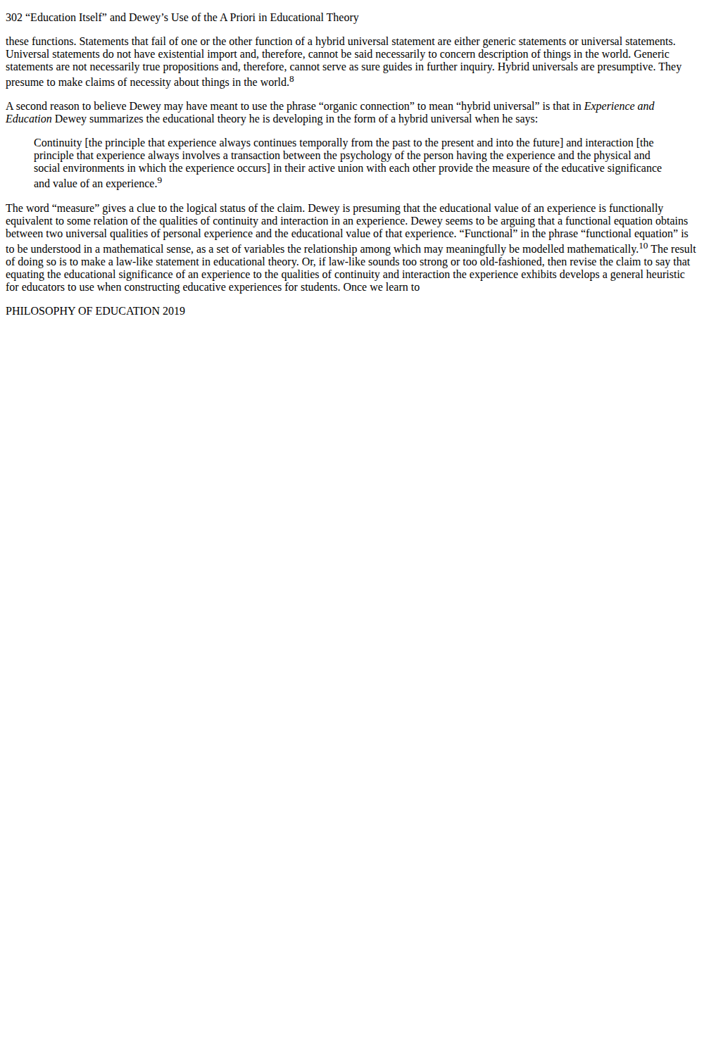302 “Education Itself” and Dewey’s Use of the A Priori in Educational Theory
these functions. Statements that fail of one or the other function of a hybrid universal statement are either generic statements or universal statements. Universal statements do not have existential import and, therefore, cannot be said necessarily to concern description of things in the world. Generic statements are not necessarily true propositions and, therefore, cannot serve as sure guides in further inquiry. Hybrid universals are presumptive. They presume to make claims of necessity about things in the world.8
A second reason to believe Dewey may have meant to use the phrase “organic connection” to mean “hybrid universal” is that in Experience and Education Dewey summarizes the educational theory he is developing in the form of a hybrid universal when he says:
Continuity [the principle that experience always continues temporally from the past to the present and into the future] and interaction [the principle that experience always involves a transaction between the psychology of the person having the experience and the physical and social environments in which the experience occurs] in their active union with each other provide the measure of the educative significance and value of an experience.9
The word “measure” gives a clue to the logical status of the claim. Dewey is presuming that the educational value of an experience is functionally equivalent to some relation of the qualities of continuity and interaction in an experience. Dewey seems to be arguing that a functional equation obtains between two universal qualities of personal experience and the educational value of that experience. “Functional” in the phrase “functional equation” is to be understood in a mathematical sense, as a set of variables the relationship among which may meaningfully be modelled mathematically.10 The result of doing so is to make a law-like statement in educational theory. Or, if law-like sounds too strong or too old-fashioned, then revise the claim to say that equating the educational significance of an experience to the qualities of continuity and interaction the experience exhibits develops a general heuristic for educators to use when constructing educative experiences for students. Once we learn to
PHILOSOPHY OF EDUCATION 2019